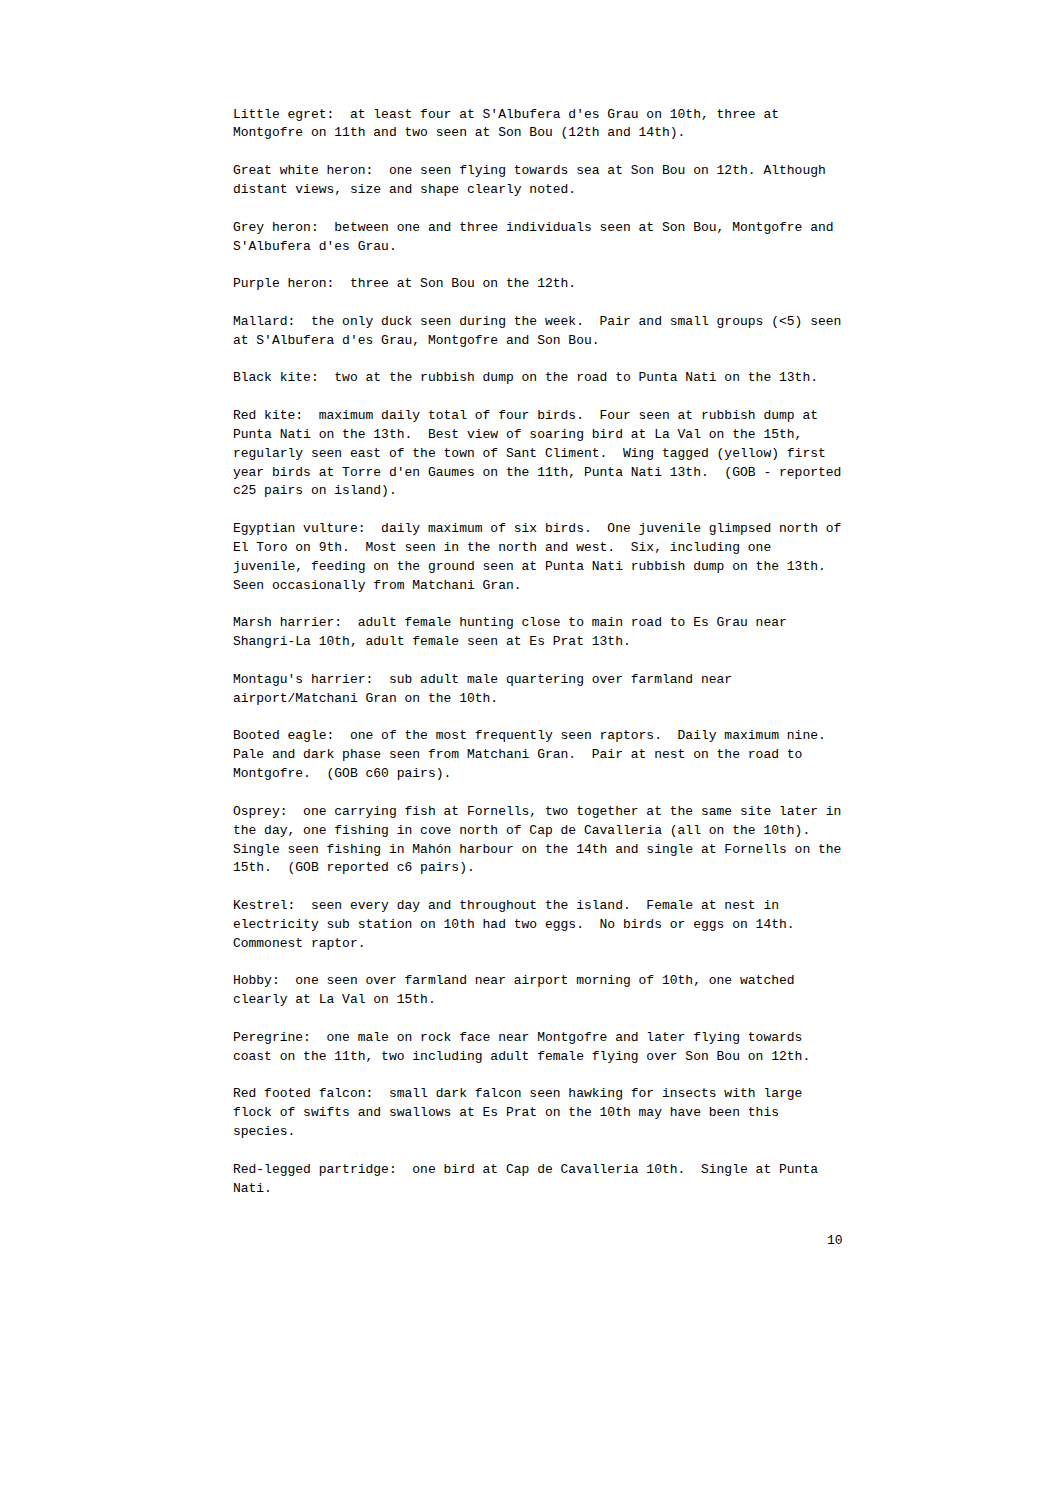Little egret: at least four at S'Albufera d'es Grau on 10th, three at Montgofre on 11th and two seen at Son Bou (12th and 14th).
Great white heron: one seen flying towards sea at Son Bou on 12th. Although distant views, size and shape clearly noted.
Grey heron: between one and three individuals seen at Son Bou, Montgofre and S'Albufera d'es Grau.
Purple heron: three at Son Bou on the 12th.
Mallard: the only duck seen during the week. Pair and small groups (<5) seen at S'Albufera d'es Grau, Montgofre and Son Bou.
Black kite: two at the rubbish dump on the road to Punta Nati on the 13th.
Red kite: maximum daily total of four birds. Four seen at rubbish dump at Punta Nati on the 13th. Best view of soaring bird at La Val on the 15th, regularly seen east of the town of Sant Climent. Wing tagged (yellow) first year birds at Torre d'en Gaumes on the 11th, Punta Nati 13th. (GOB - reported c25 pairs on island).
Egyptian vulture: daily maximum of six birds. One juvenile glimpsed north of El Toro on 9th. Most seen in the north and west. Six, including one juvenile, feeding on the ground seen at Punta Nati rubbish dump on the 13th. Seen occasionally from Matchani Gran.
Marsh harrier: adult female hunting close to main road to Es Grau near Shangri-La 10th, adult female seen at Es Prat 13th.
Montagu's harrier: sub adult male quartering over farmland near airport/Matchani Gran on the 10th.
Booted eagle: one of the most frequently seen raptors. Daily maximum nine. Pale and dark phase seen from Matchani Gran. Pair at nest on the road to Montgofre. (GOB c60 pairs).
Osprey: one carrying fish at Fornells, two together at the same site later in the day, one fishing in cove north of Cap de Cavalleria (all on the 10th). Single seen fishing in Mahón harbour on the 14th and single at Fornells on the 15th. (GOB reported c6 pairs).
Kestrel: seen every day and throughout the island. Female at nest in electricity sub station on 10th had two eggs. No birds or eggs on 14th. Commonest raptor.
Hobby: one seen over farmland near airport morning of 10th, one watched clearly at La Val on 15th.
Peregrine: one male on rock face near Montgofre and later flying towards coast on the 11th, two including adult female flying over Son Bou on 12th.
Red footed falcon: small dark falcon seen hawking for insects with large flock of swifts and swallows at Es Prat on the 10th may have been this species.
Red-legged partridge: one bird at Cap de Cavalleria 10th. Single at Punta Nati.
10